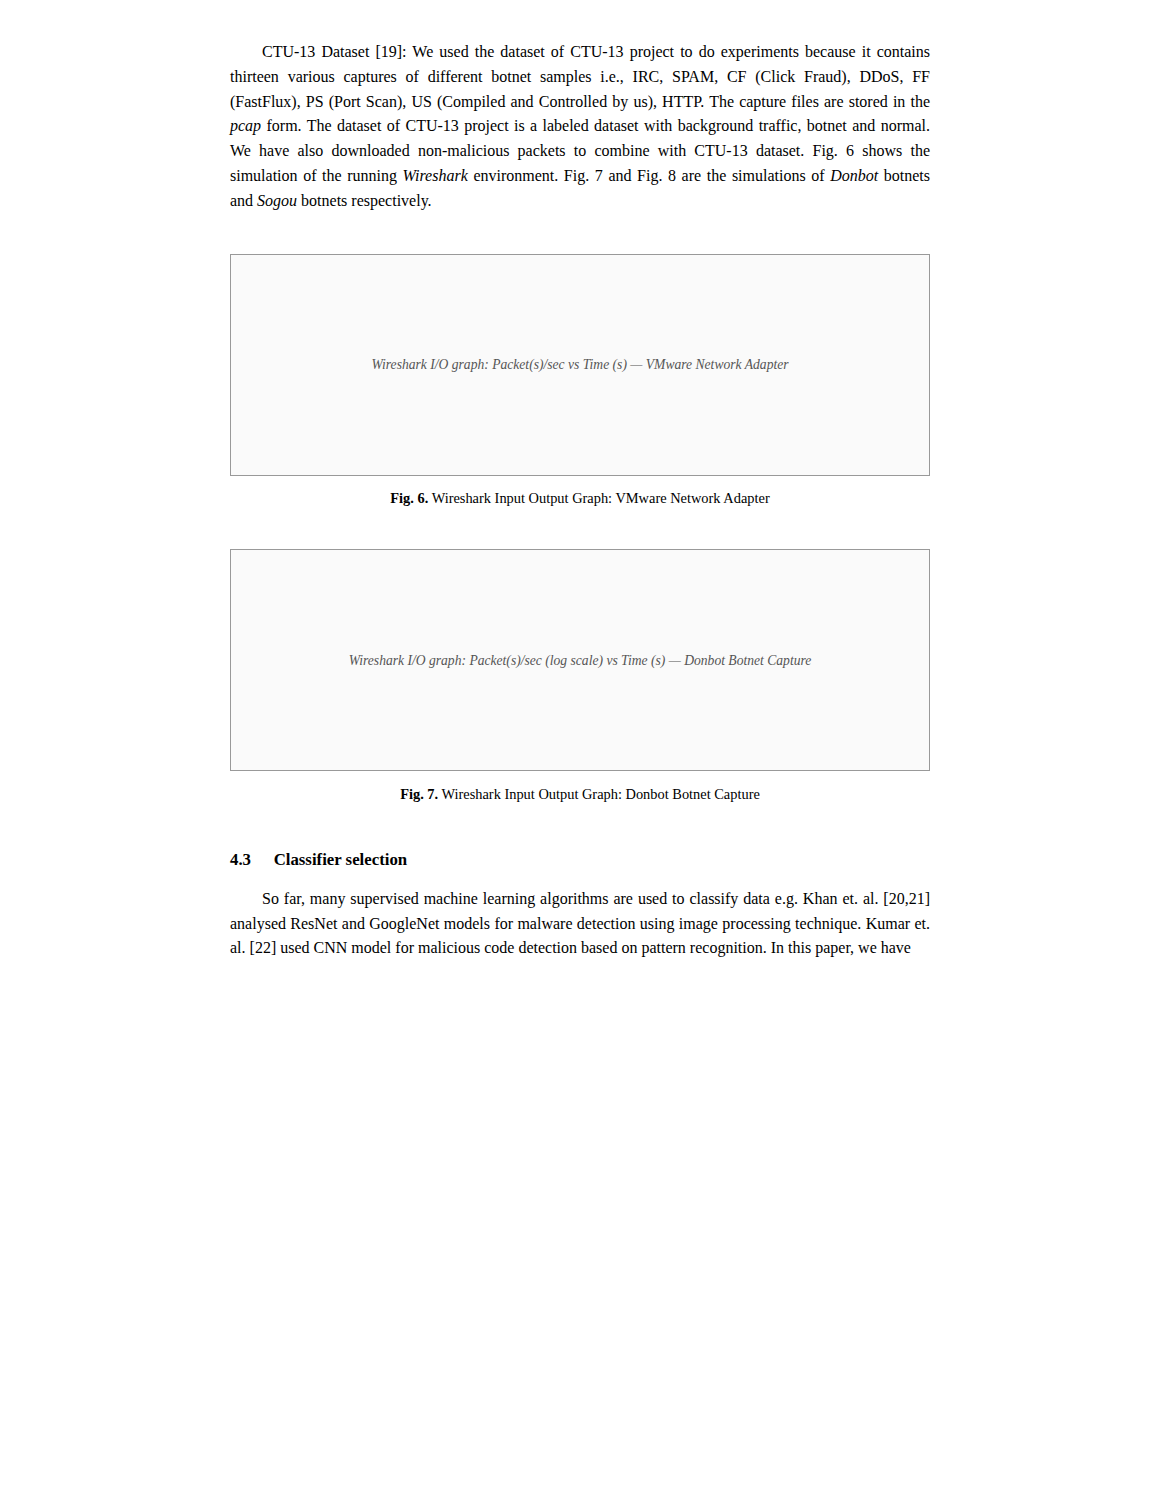CTU-13 Dataset [19]: We used the dataset of CTU-13 project to do experiments because it contains thirteen various captures of different botnet samples i.e., IRC, SPAM, CF (Click Fraud), DDoS, FF (FastFlux), PS (Port Scan), US (Compiled and Controlled by us), HTTP. The capture files are stored in the pcap form. The dataset of CTU-13 project is a labeled dataset with background traffic, botnet and normal. We have also downloaded non-malicious packets to combine with CTU-13 dataset. Fig. 6 shows the simulation of the running Wireshark environment. Fig. 7 and Fig. 8 are the simulations of Donbot botnets and Sogou botnets respectively.
Wireshark I/O graph: Packet(s)/sec vs Time (s) — VMware Network Adapter
Fig. 6. Wireshark Input Output Graph: VMware Network Adapter
Wireshark I/O graph: Packet(s)/sec (log scale) vs Time (s) — Donbot Botnet Capture
Fig. 7. Wireshark Input Output Graph: Donbot Botnet Capture
4.3 Classifier selection
So far, many supervised machine learning algorithms are used to classify data e.g. Khan et. al. [20,21] analysed ResNet and GoogleNet models for malware detection using image processing technique. Kumar et. al. [22] used CNN model for malicious code detection based on pattern recognition. In this paper, we have